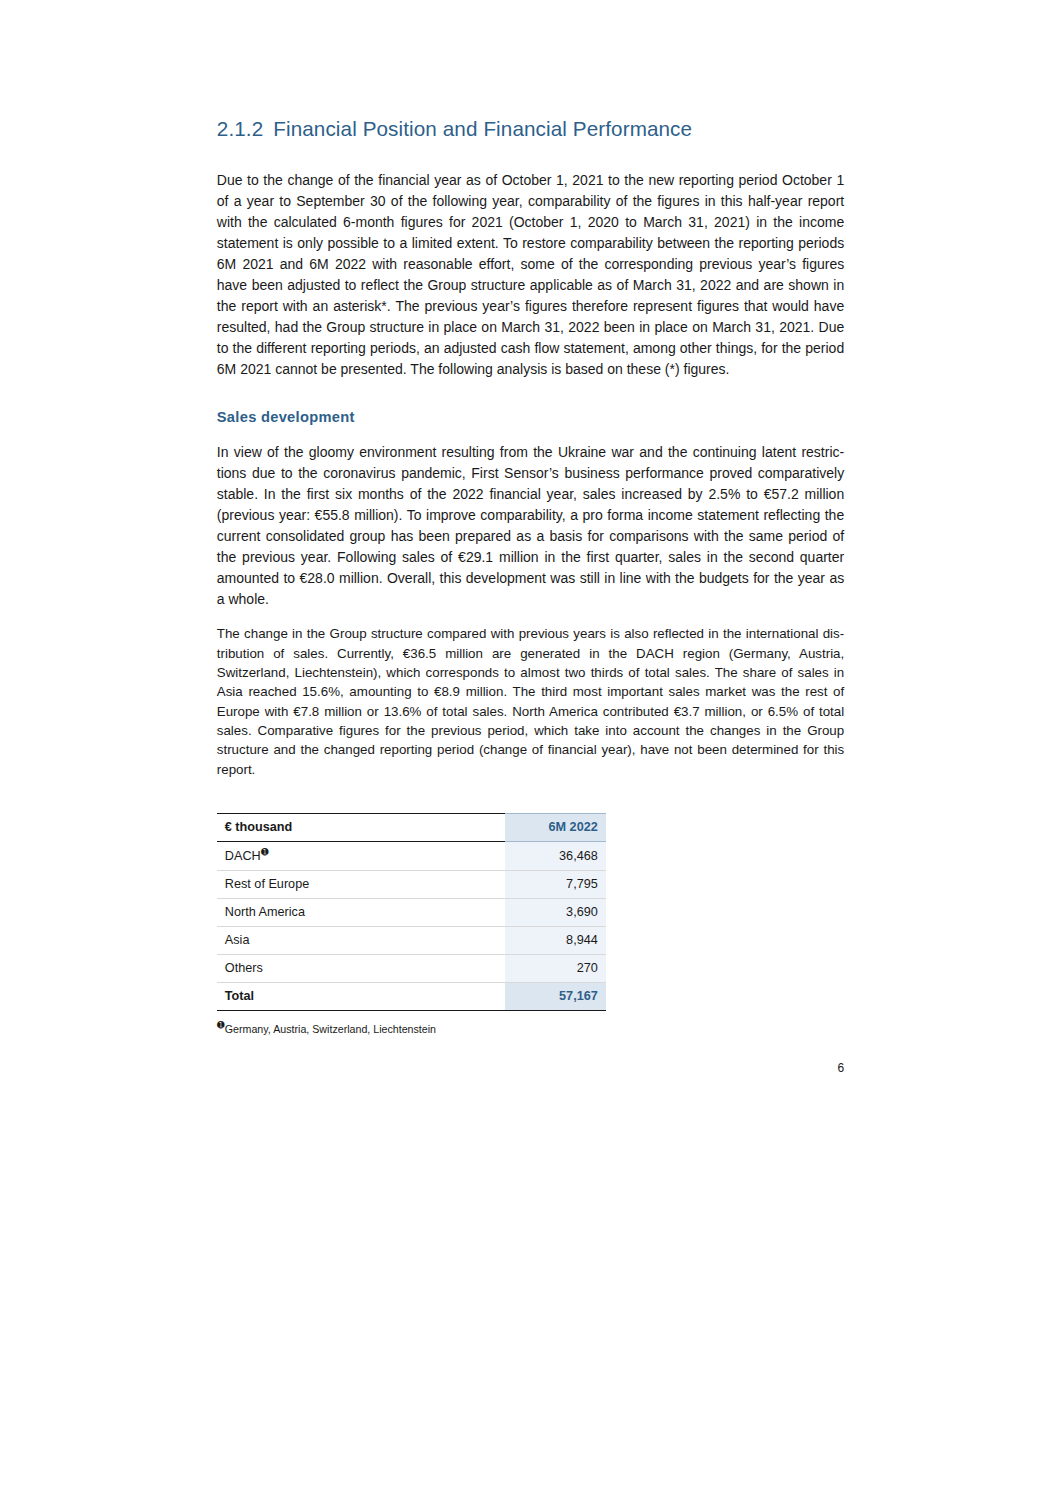2.1.2 Financial Position and Financial Performance
Due to the change of the financial year as of October 1, 2021 to the new reporting period October 1 of a year to September 30 of the following year, comparability of the figures in this half-year report with the calculated 6-month figures for 2021 (October 1, 2020 to March 31, 2021) in the income statement is only possible to a limited extent. To restore comparability between the reporting periods 6M 2021 and 6M 2022 with reasonable effort, some of the corresponding previous year’s figures have been adjusted to reflect the Group structure applicable as of March 31, 2022 and are shown in the report with an asterisk*. The previous year’s figures therefore represent figures that would have resulted, had the Group structure in place on March 31, 2022 been in place on March 31, 2021. Due to the different reporting periods, an adjusted cash flow statement, among other things, for the period 6M 2021 cannot be presented. The following analysis is based on these (*) figures.
Sales development
In view of the gloomy environment resulting from the Ukraine war and the continuing latent restrictions due to the coronavirus pandemic, First Sensor’s business performance proved comparatively stable. In the first six months of the 2022 financial year, sales increased by 2.5% to €57.2 million (previous year: €55.8 million). To improve comparability, a pro forma income statement reflecting the current consolidated group has been prepared as a basis for comparisons with the same period of the previous year. Following sales of €29.1 million in the first quarter, sales in the second quarter amounted to €28.0 million. Overall, this development was still in line with the budgets for the year as a whole.
The change in the Group structure compared with previous years is also reflected in the international distribution of sales. Currently, €36.5 million are generated in the DACH region (Germany, Austria, Switzerland, Liechtenstein), which corresponds to almost two thirds of total sales. The share of sales in Asia reached 15.6%, amounting to €8.9 million. The third most important sales market was the rest of Europe with €7.8 million or 13.6% of total sales. North America contributed €3.7 million, or 6.5% of total sales. Comparative figures for the previous period, which take into account the changes in the Group structure and the changed reporting period (change of financial year), have not been determined for this report.
| € thousand | 6M 2022 |
| --- | --- |
| DACH ➊ | 36,468 |
| Rest of Europe | 7,795 |
| North America | 3,690 |
| Asia | 8,944 |
| Others | 270 |
| Total | 57,167 |
➊Germany, Austria, Switzerland, Liechtenstein
6